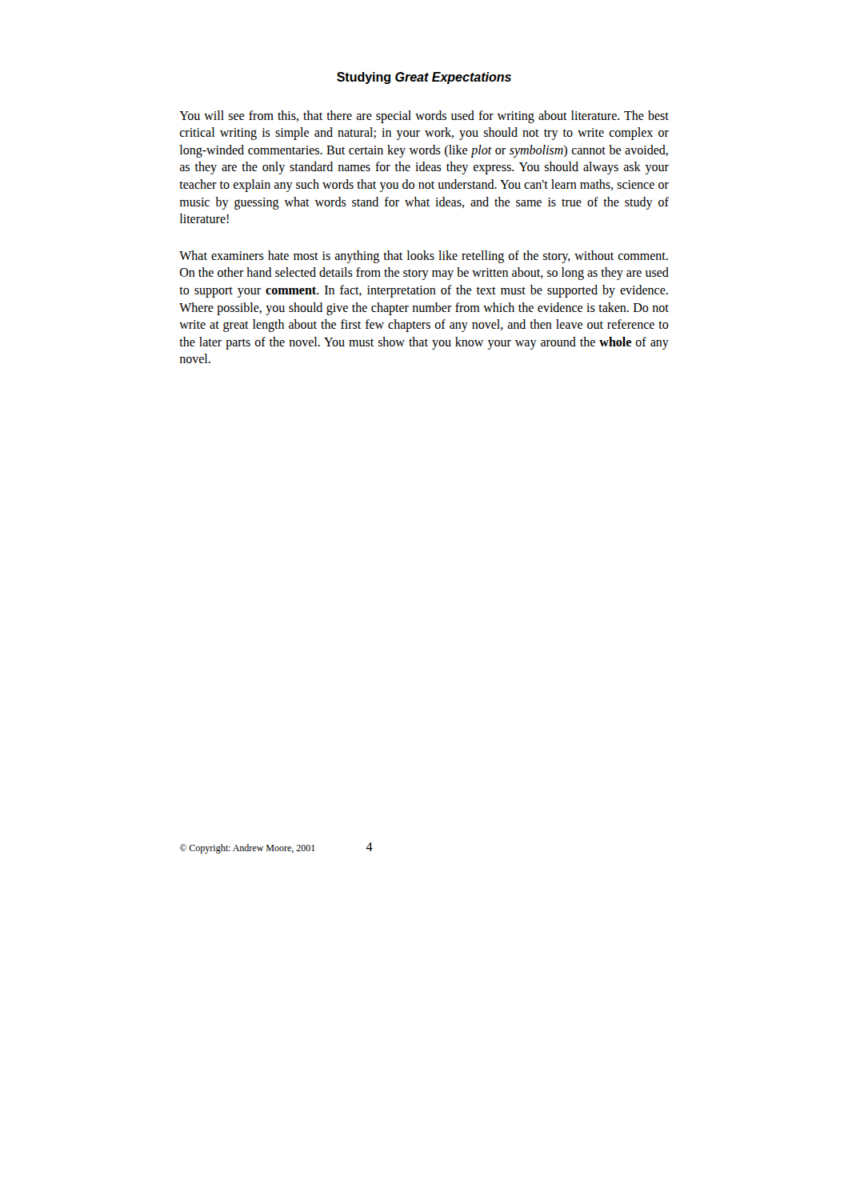Studying Great Expectations
You will see from this, that there are special words used for writing about literature. The best critical writing is simple and natural; in your work, you should not try to write complex or long-winded commentaries. But certain key words (like plot or symbolism) cannot be avoided, as they are the only standard names for the ideas they express. You should always ask your teacher to explain any such words that you do not understand. You can't learn maths, science or music by guessing what words stand for what ideas, and the same is true of the study of literature!
What examiners hate most is anything that looks like retelling of the story, without comment. On the other hand selected details from the story may be written about, so long as they are used to support your comment. In fact, interpretation of the text must be supported by evidence. Where possible, you should give the chapter number from which the evidence is taken. Do not write at great length about the first few chapters of any novel, and then leave out reference to the later parts of the novel. You must show that you know your way around the whole of any novel.
© Copyright: Andrew Moore, 2001 4